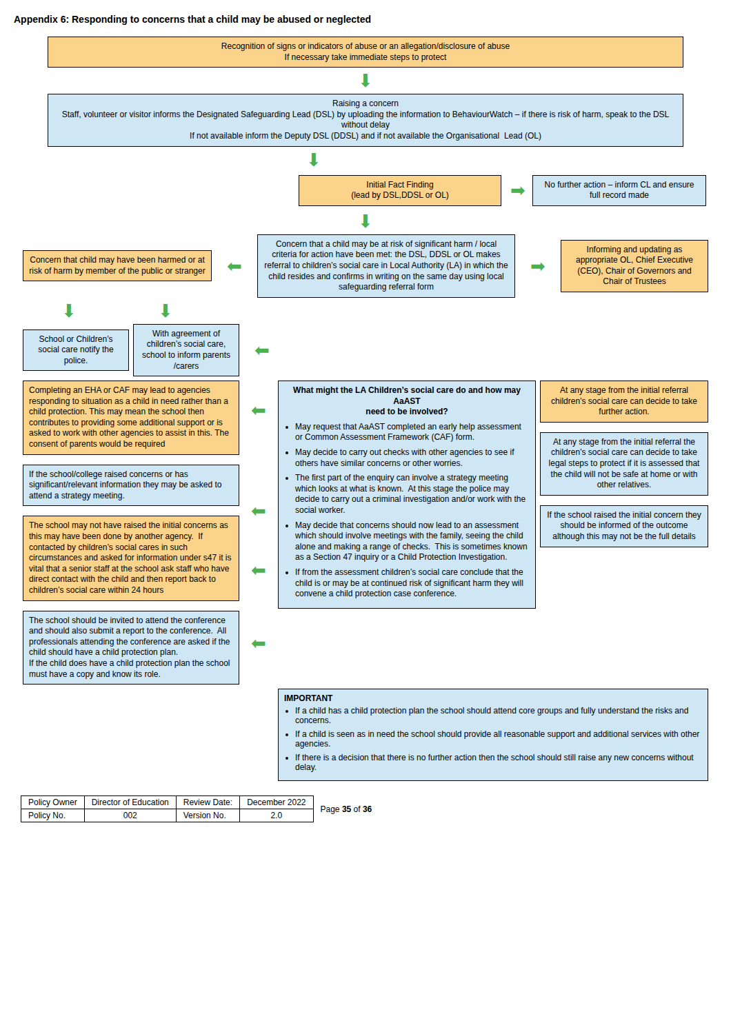Appendix 6: Responding to concerns that a child may be abused or neglected
| | Recognition of signs or indicators of abuse or an allegation/disclosure of abuse If necessary take immediate steps to protect | |
| | ⬇ | |
| | Raising a concern Staff, volunteer or visitor informs the Designated Safeguarding Lead (DSL) by uploading the information to BehaviourWatch – if there is risk of harm, speak to the DSL without delay If not available inform the Deputy DSL (DDSL) and if not available the Organisational Lead (OL) | |
| | ⬇ | | |
| | Initial Fact Finding (lead by DSL,DDSL or OL) | / ➡ / No further action – inform CL and ensure full record made / |
| | ⬇ | |
| Concern that child may have been harmed or at risk of harm by member of the public or stranger | ⬅ | Concern that a child may be at risk of significant harm / local criteria for action have been met: the DSL, DDSL or OL makes referral to children’s social care in Local Authority (LA) in which the child resides and confirms in writing on the same day using local safeguarding referral form | ➡ | Informing and updating as appropriate OL, Chief Executive (CEO), Chair of Governors and Chair of Trustees |
| ⬇ | ⬇ | |
| School or Children’s social care notify the police. | With agreement of children’s social care, school to inform parents /carers | ⬅ | |
| Completing an EHA or CAF may lead to agencies responding to situation as a child in need rather than a child protection. This may mean the school then contributes to providing some additional support or is asked to work with other agencies to assist in this. The consent of parents would be required If the school/college raised concerns or has significant/relevant information they may be asked to attend a strategy meeting. The school may not have raised the initial concerns as this may have been done by another agency. If contacted by children’s social cares in such circumstances and asked for information under s47 it is vital that a senior staff at the school ask staff who have direct contact with the child and then report back to children’s social care within 24 hours The school should be invited to attend the conference and should also submit a report to the conference. All professionals attending the conference are asked if the child should have a child protection plan. If the child does have a child protection plan the school must have a copy and know its role. | ⬅ ⬅ ⬅ ⬅ | What might the LA Children’s social care do and how may AaAST need to be involved? May request that AaAST completed an early help assessment or Common Assessment Framework (CAF) form. May decide to carry out checks with other agencies to see if others have similar concerns or other worries. The first part of the enquiry can involve a strategy meeting which looks at what is known. At this stage the police may decide to carry out a criminal investigation and/or work with the social worker. May decide that concerns should now lead to an assessment which should involve meetings with the family, seeing the child alone and making a range of checks. This is sometimes known as a Section 47 inquiry or a Child Protection Investigation. If from the assessment children’s social care conclude that the child is or may be at continued risk of significant harm they will convene a child protection case conference. | At any stage from the initial referral children’s social care can decide to take further action. At any stage from the initial referral the children’s social care can decide to take legal steps to protect if it is assessed that the child will not be safe at home or with other relatives. If the school raised the initial concern they should be informed of the outcome although this may not be the full details |
| | IMPORTANT If a child has a child protection plan the school should attend core groups and fully understand the risks and concerns. If a child is seen as in need the school should provide all reasonable support and additional services with other agencies. If there is a decision that there is no further action then the school should still raise any new concerns without delay. |
| Policy Owner | Director of Education | Review Date: | December 2022 | Page 35 of 36 |
| Policy No. | 002 | Version No. | 2.0 |